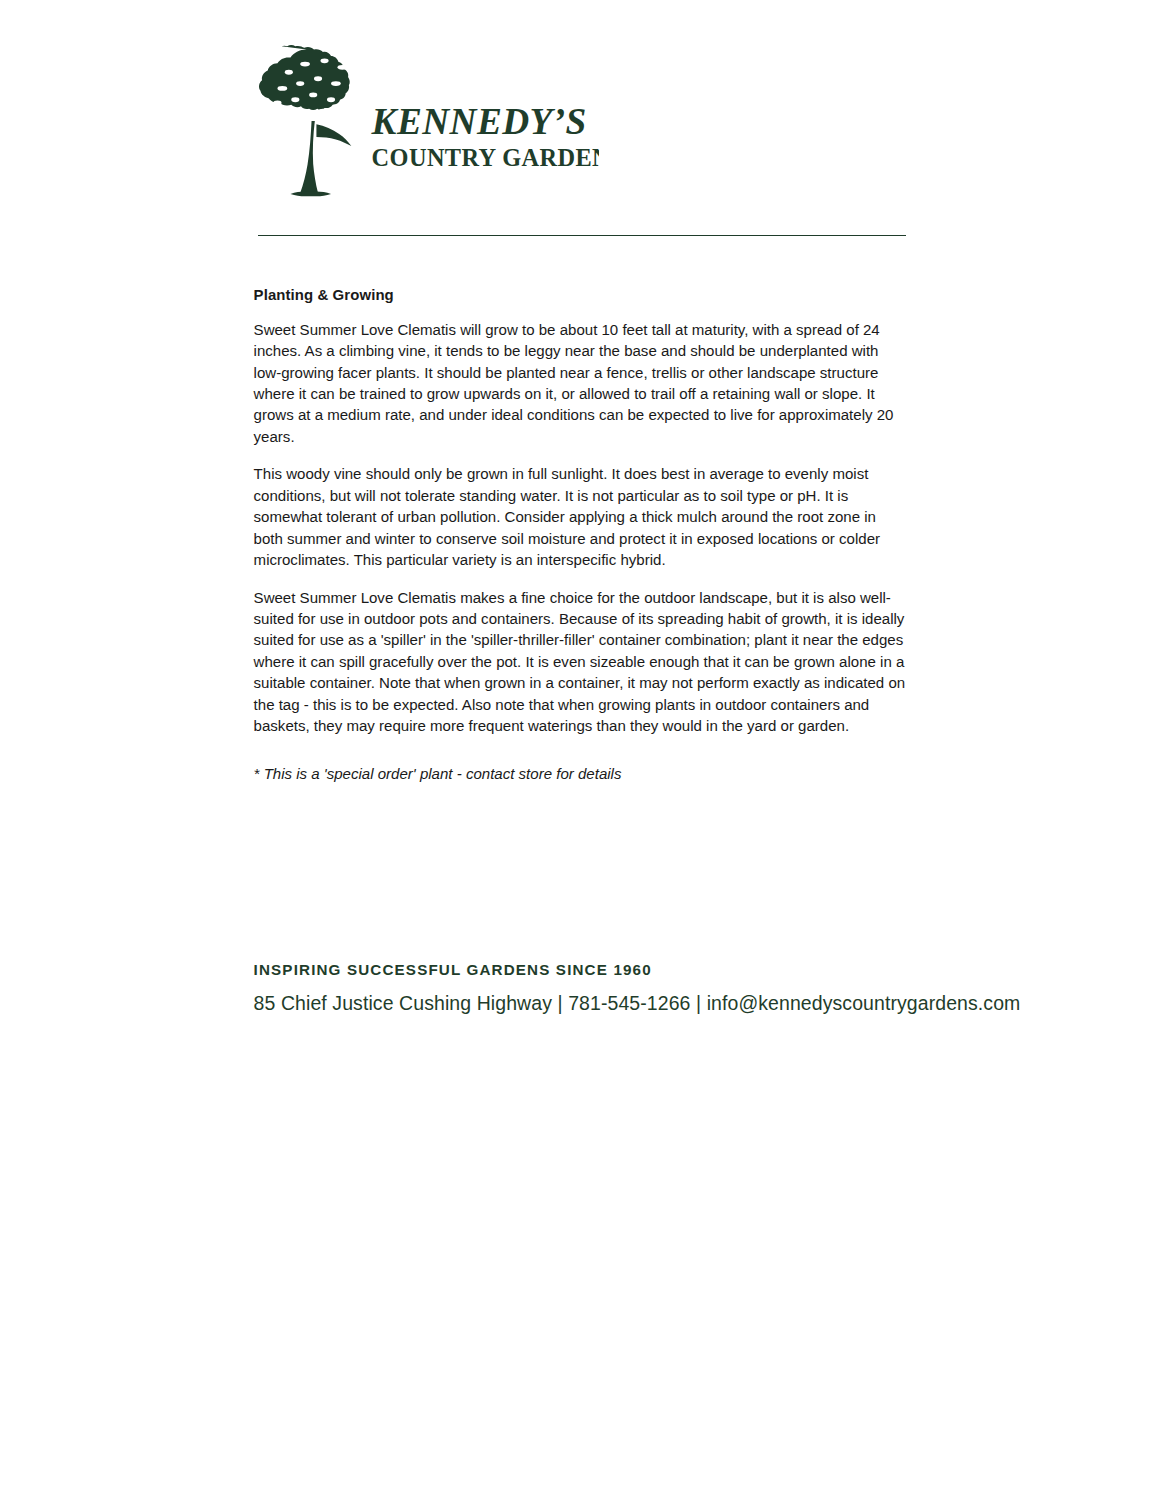KENNEDY’S COUNTRY GARDENS
Planting & Growing
Sweet Summer Love Clematis will grow to be about 10 feet tall at maturity, with a spread of 24 inches. As a climbing vine, it tends to be leggy near the base and should be underplanted with low-growing facer plants. It should be planted near a fence, trellis or other landscape structure where it can be trained to grow upwards on it, or allowed to trail off a retaining wall or slope. It grows at a medium rate, and under ideal conditions can be expected to live for approximately 20 years.
This woody vine should only be grown in full sunlight. It does best in average to evenly moist conditions, but will not tolerate standing water. It is not particular as to soil type or pH. It is somewhat tolerant of urban pollution. Consider applying a thick mulch around the root zone in both summer and winter to conserve soil moisture and protect it in exposed locations or colder microclimates. This particular variety is an interspecific hybrid.
Sweet Summer Love Clematis makes a fine choice for the outdoor landscape, but it is also well-suited for use in outdoor pots and containers. Because of its spreading habit of growth, it is ideally suited for use as a 'spiller' in the 'spiller-thriller-filler' container combination; plant it near the edges where it can spill gracefully over the pot. It is even sizeable enough that it can be grown alone in a suitable container. Note that when grown in a container, it may not perform exactly as indicated on the tag - this is to be expected. Also note that when growing plants in outdoor containers and baskets, they may require more frequent waterings than they would in the yard or garden.
* This is a 'special order' plant - contact store for details
INSPIRING SUCCESSFUL GARDENS SINCE 1960
85 Chief Justice Cushing Highway | 781-545-1266 | info@kennedyscountrygardens.com